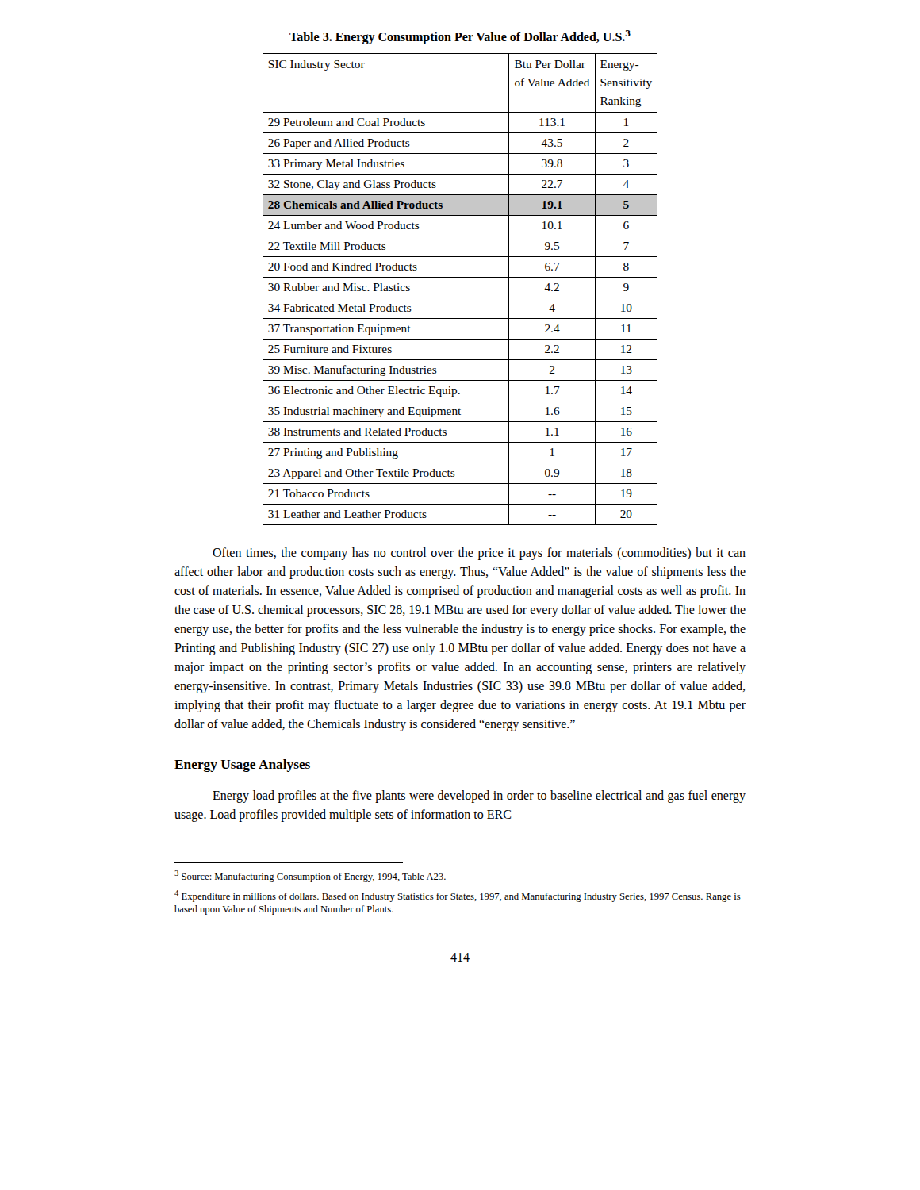Table 3. Energy Consumption Per Value of Dollar Added, U.S.3
| SIC Industry Sector | Btu Per Dollar of Value Added | Energy- Sensitivity Ranking |
| --- | --- | --- |
| 29 Petroleum and Coal Products | 113.1 | 1 |
| 26 Paper and Allied Products | 43.5 | 2 |
| 33 Primary Metal Industries | 39.8 | 3 |
| 32 Stone, Clay and Glass Products | 22.7 | 4 |
| 28 Chemicals and Allied Products | 19.1 | 5 |
| 24 Lumber and Wood Products | 10.1 | 6 |
| 22 Textile Mill Products | 9.5 | 7 |
| 20 Food and Kindred Products | 6.7 | 8 |
| 30 Rubber and Misc. Plastics | 4.2 | 9 |
| 34 Fabricated Metal Products | 4 | 10 |
| 37 Transportation Equipment | 2.4 | 11 |
| 25 Furniture and Fixtures | 2.2 | 12 |
| 39 Misc. Manufacturing Industries | 2 | 13 |
| 36 Electronic and Other Electric Equip. | 1.7 | 14 |
| 35 Industrial machinery and Equipment | 1.6 | 15 |
| 38 Instruments and Related Products | 1.1 | 16 |
| 27 Printing and Publishing | 1 | 17 |
| 23 Apparel and Other Textile Products | 0.9 | 18 |
| 21 Tobacco Products | -- | 19 |
| 31 Leather and Leather Products | -- | 20 |
Often times, the company has no control over the price it pays for materials (commodities) but it can affect other labor and production costs such as energy. Thus, “Value Added” is the value of shipments less the cost of materials. In essence, Value Added is comprised of production and managerial costs as well as profit. In the case of U.S. chemical processors, SIC 28, 19.1 MBtu are used for every dollar of value added. The lower the energy use, the better for profits and the less vulnerable the industry is to energy price shocks. For example, the Printing and Publishing Industry (SIC 27) use only 1.0 MBtu per dollar of value added. Energy does not have a major impact on the printing sector’s profits or value added. In an accounting sense, printers are relatively energy-insensitive. In contrast, Primary Metals Industries (SIC 33) use 39.8 MBtu per dollar of value added, implying that their profit may fluctuate to a larger degree due to variations in energy costs. At 19.1 Mbtu per dollar of value added, the Chemicals Industry is considered “energy sensitive.”
Energy Usage Analyses
Energy load profiles at the five plants were developed in order to baseline electrical and gas fuel energy usage. Load profiles provided multiple sets of information to ERC
3 Source: Manufacturing Consumption of Energy, 1994, Table A23.
4 Expenditure in millions of dollars. Based on Industry Statistics for States, 1997, and Manufacturing Industry Series, 1997 Census. Range is based upon Value of Shipments and Number of Plants.
414